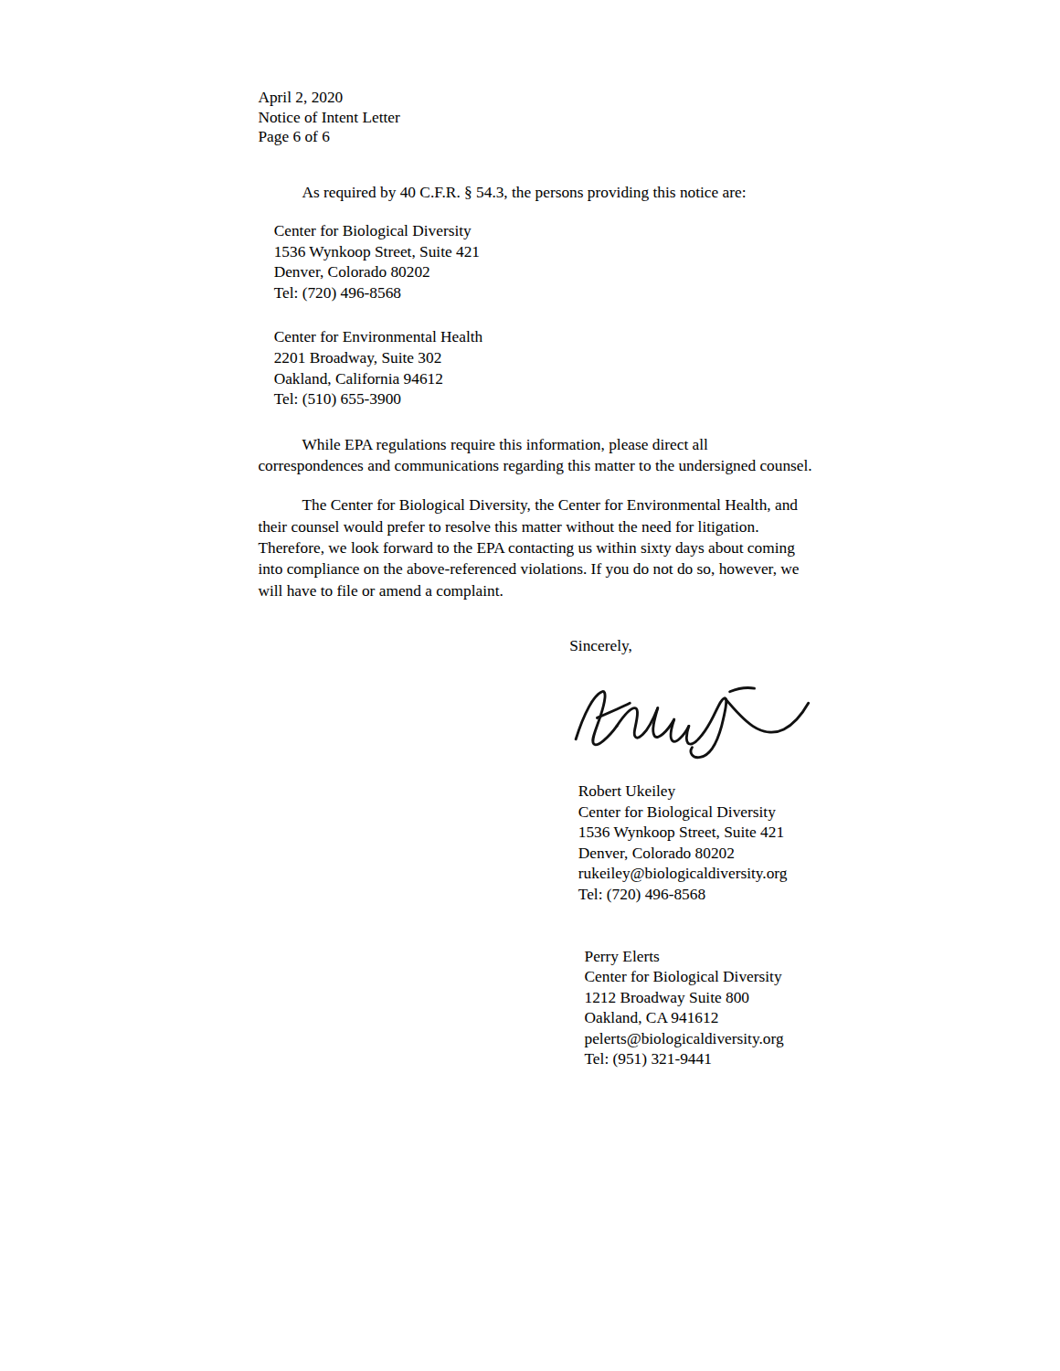April 2, 2020
Notice of Intent Letter
Page 6 of 6
As required by 40 C.F.R. § 54.3, the persons providing this notice are:
Center for Biological Diversity
1536 Wynkoop Street, Suite 421
Denver, Colorado 80202
Tel: (720) 496-8568
Center for Environmental Health
2201 Broadway, Suite 302
Oakland, California 94612
Tel: (510) 655-3900
While EPA regulations require this information, please direct all correspondences and communications regarding this matter to the undersigned counsel.
The Center for Biological Diversity, the Center for Environmental Health, and their counsel would prefer to resolve this matter without the need for litigation. Therefore, we look forward to the EPA contacting us within sixty days about coming into compliance on the above-referenced violations. If you do not do so, however, we will have to file or amend a complaint.
Sincerely,
Robert Ukeiley
Center for Biological Diversity
1536 Wynkoop Street, Suite 421
Denver, Colorado 80202
rukeiley@biologicaldiversity.org
Tel: (720) 496-8568
Perry Elerts
Center for Biological Diversity
1212 Broadway Suite 800
Oakland, CA 941612
pelerts@biologicaldiversity.org
Tel: (951) 321-9441